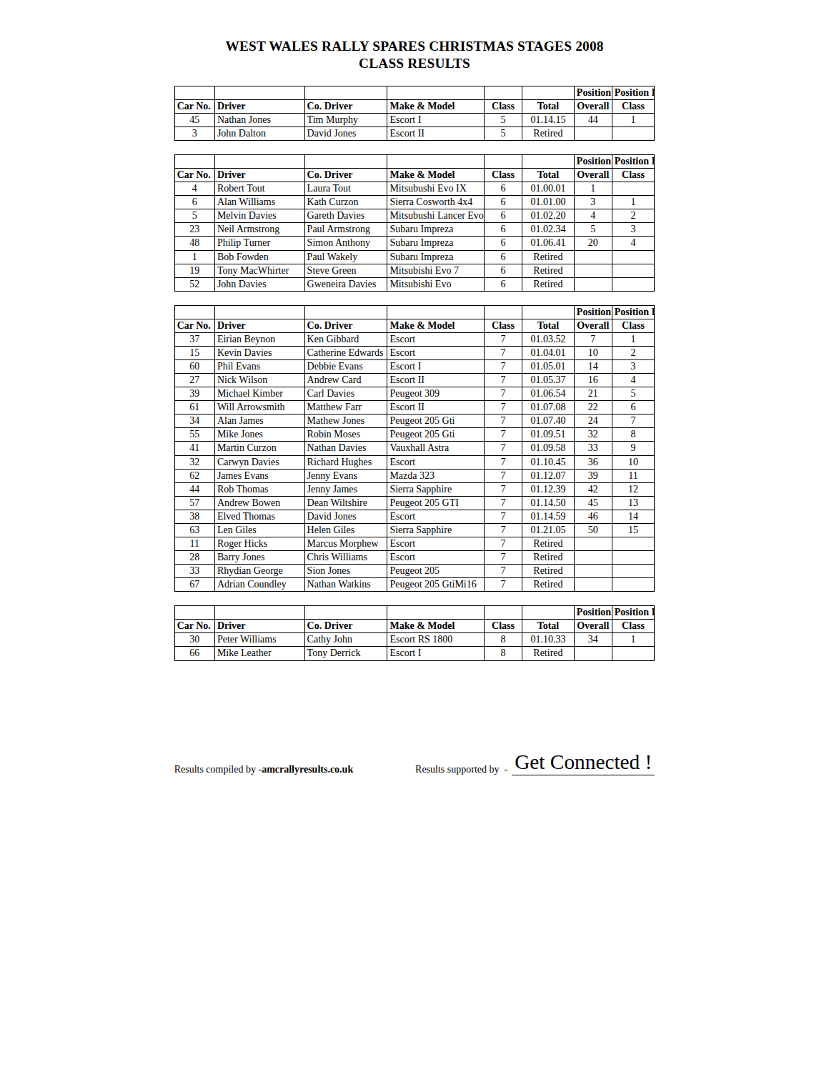WEST WALES RALLY SPARES CHRISTMAS STAGES 2008
CLASS RESULTS
| | | | | | | Position | Position In |
| --- | --- | --- | --- | --- | --- | --- | --- |
| Car No. | Driver | Co. Driver | Make & Model | Class | Total | Overall | Class |
| 45 | Nathan Jones | Tim Murphy | Escort I | 5 | 01.14.15 | 44 | 1 |
| 3 | John Dalton | David Jones | Escort II | 5 | Retired | | |
| | | | | | | Position | Position In |
| --- | --- | --- | --- | --- | --- | --- | --- |
| Car No. | Driver | Co. Driver | Make & Model | Class | Total | Overall | Class |
| 4 | Robert Tout | Laura Tout | Mitsubushi Evo IX | 6 | 01.00.01 | 1 | |
| 6 | Alan Williams | Kath Curzon | Sierra Cosworth 4x4 | 6 | 01.01.00 | 3 | 1 |
| 5 | Melvin Davies | Gareth Davies | Mitsubushi Lancer Evo VI | 6 | 01.02.20 | 4 | 2 |
| 23 | Neil Armstrong | Paul Armstrong | Subaru Impreza | 6 | 01.02.34 | 5 | 3 |
| 48 | Philip Turner | Simon Anthony | Subaru Impreza | 6 | 01.06.41 | 20 | 4 |
| 1 | Bob Fowden | Paul Wakely | Subaru Impreza | 6 | Retired | | |
| 19 | Tony MacWhirter | Steve Green | Mitsubishi Evo 7 | 6 | Retired | | |
| 52 | John Davies | Gweneira Davies | Mitsubishi Evo | 6 | Retired | | |
| | | | | | | Position | Position In |
| --- | --- | --- | --- | --- | --- | --- | --- |
| Car No. | Driver | Co. Driver | Make & Model | Class | Total | Overall | Class |
| 37 | Eirian Beynon | Ken Gibbard | Escort | 7 | 01.03.52 | 7 | 1 |
| 15 | Kevin Davies | Catherine Edwards | Escort | 7 | 01.04.01 | 10 | 2 |
| 60 | Phil Evans | Debbie Evans | Escort I | 7 | 01.05.01 | 14 | 3 |
| 27 | Nick Wilson | Andrew Card | Escort II | 7 | 01.05.37 | 16 | 4 |
| 39 | Michael Kimber | Carl Davies | Peugeot 309 | 7 | 01.06.54 | 21 | 5 |
| 61 | Will Arrowsmith | Matthew Farr | Escort II | 7 | 01.07.08 | 22 | 6 |
| 34 | Alan James | Mathew Jones | Peugeot 205 Gti | 7 | 01.07.40 | 24 | 7 |
| 55 | Mike Jones | Robin Moses | Peugeot 205 Gti | 7 | 01.09.51 | 32 | 8 |
| 41 | Martin Curzon | Nathan Davies | Vauxhall Astra | 7 | 01.09.58 | 33 | 9 |
| 32 | Carwyn Davies | Richard Hughes | Escort | 7 | 01.10.45 | 36 | 10 |
| 62 | James Evans | Jenny Evans | Mazda 323 | 7 | 01.12.07 | 39 | 11 |
| 44 | Rob Thomas | Jenny James | Sierra Sapphire | 7 | 01.12.39 | 42 | 12 |
| 57 | Andrew Bowen | Dean Wiltshire | Peugeot 205 GTI | 7 | 01.14.50 | 45 | 13 |
| 38 | Elved Thomas | David Jones | Escort | 7 | 01.14.59 | 46 | 14 |
| 63 | Len Giles | Helen Giles | Sierra Sapphire | 7 | 01.21.05 | 50 | 15 |
| 11 | Roger Hicks | Marcus Morphew | Escort | 7 | Retired | | |
| 28 | Barry Jones | Chris Williams | Escort | 7 | Retired | | |
| 33 | Rhydian George | Sion Jones | Peugeot 205 | 7 | Retired | | |
| 67 | Adrian Coundley | Nathan Watkins | Peugeot 205 GtiMi16 | 7 | Retired | | |
| | | | | | | Position | Position In |
| --- | --- | --- | --- | --- | --- | --- | --- |
| Car No. | Driver | Co. Driver | Make & Model | Class | Total | Overall | Class |
| 30 | Peter Williams | Cathy John | Escort RS 1800 | 8 | 01.10.33 | 34 | 1 |
| 66 | Mike Leather | Tony Derrick | Escort I | 8 | Retired | | |
Results compiled by -amcrallyresults.co.uk
Results supported by - Get Connected !